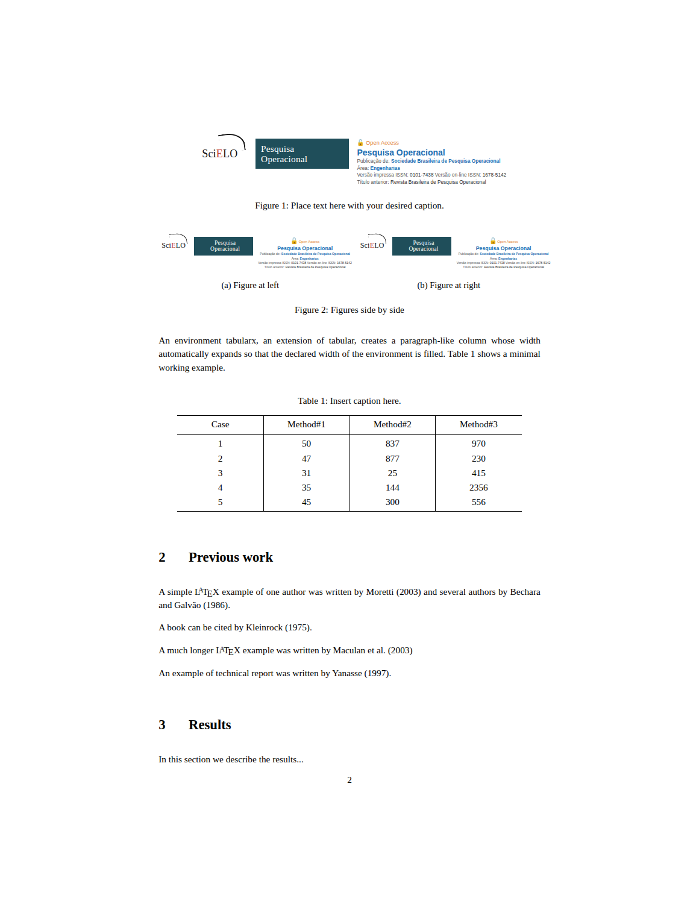SciELO
Pesquisa Operacional
🔓 Open Access
Pesquisa Operacional
Publicação de: Sociedade Brasileira de Pesquisa Operacional
Área: Engenharias
Versão impressa ISSN: 0101-7438 Versão on-line ISSN: 1678-5142
Título anterior: Revista Brasileira de Pesquisa Operacional
Figure 1: Place text here with your desired caption.
SciELO
Pesquisa Operacional
🔓 Open Access
Pesquisa Operacional
Publicação de: Sociedade Brasileira de Pesquisa Operacional
Área: Engenharias
Versão impressa ISSN: 0101-7438 Versão on-line ISSN: 1678-5142
Título anterior: Revista Brasileira de Pesquisa Operacional
(a) Figure at left
SciELO
Pesquisa Operacional
🔓 Open Access
Pesquisa Operacional
Publicação de: Sociedade Brasileira de Pesquisa Operacional
Área: Engenharias
Versão impressa ISSN: 0101-7438 Versão on-line ISSN: 1678-5142
Título anterior: Revista Brasileira de Pesquisa Operacional
(b) Figure at right
Figure 2: Figures side by side
An environment tabularx, an extension of tabular, creates a paragraph-like column whose width automatically expands so that the declared width of the environment is filled. Table 1 shows a minimal working example.
Table 1: Insert caption here.
| Case | Method#1 | Method#2 | Method#3 |
| --- | --- | --- | --- |
| 1 | 50 | 837 | 970 |
| 2 | 47 | 877 | 230 |
| 3 | 31 | 25 | 415 |
| 4 | 35 | 144 | 2356 |
| 5 | 45 | 300 | 556 |
2 Previous work
A simple LATEX example of one author was written by Moretti (2003) and several authors by Bechara and Galvão (1986).
A book can be cited by Kleinrock (1975).
A much longer LATEX example was written by Maculan et al. (2003)
An example of technical report was written by Yanasse (1997).
3 Results
In this section we describe the results...
2